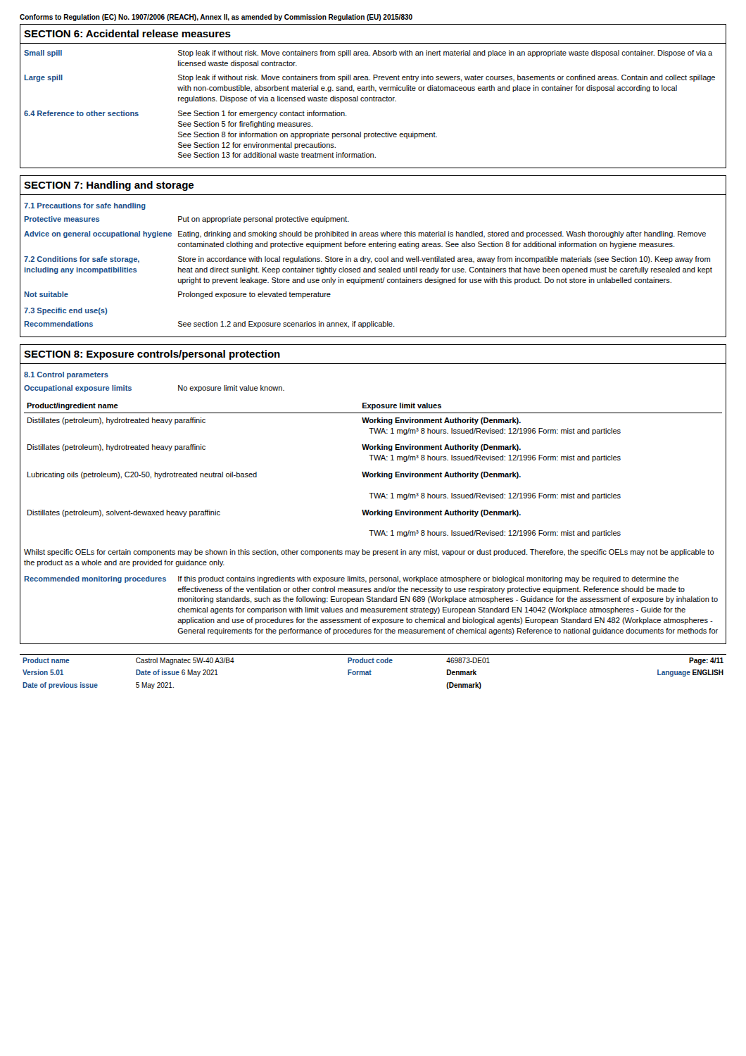Conforms to Regulation (EC) No. 1907/2006 (REACH), Annex II, as amended by Commission Regulation (EU) 2015/830
SECTION 6: Accidental release measures
| Small spill | Stop leak if without risk. Move containers from spill area. Absorb with an inert material and place in an appropriate waste disposal container. Dispose of via a licensed waste disposal contractor. |
| Large spill | Stop leak if without risk. Move containers from spill area. Prevent entry into sewers, water courses, basements or confined areas. Contain and collect spillage with non-combustible, absorbent material e.g. sand, earth, vermiculite or diatomaceous earth and place in container for disposal according to local regulations. Dispose of via a licensed waste disposal contractor. |
| 6.4 Reference to other sections | See Section 1 for emergency contact information. See Section 5 for firefighting measures. See Section 8 for information on appropriate personal protective equipment. See Section 12 for environmental precautions. See Section 13 for additional waste treatment information. |
SECTION 7: Handling and storage
7.1 Precautions for safe handling
| Protective measures | Put on appropriate personal protective equipment. |
| Advice on general occupational hygiene | Eating, drinking and smoking should be prohibited in areas where this material is handled, stored and processed. Wash thoroughly after handling. Remove contaminated clothing and protective equipment before entering eating areas. See also Section 8 for additional information on hygiene measures. |
| 7.2 Conditions for safe storage, including any incompatibilities | Store in accordance with local regulations. Store in a dry, cool and well-ventilated area, away from incompatible materials (see Section 10). Keep away from heat and direct sunlight. Keep container tightly closed and sealed until ready for use. Containers that have been opened must be carefully resealed and kept upright to prevent leakage. Store and use only in equipment/ containers designed for use with this product. Do not store in unlabelled containers. |
| Not suitable | Prolonged exposure to elevated temperature |
7.3 Specific end use(s)
| Recommendations | See section 1.2 and Exposure scenarios in annex, if applicable. |
SECTION 8: Exposure controls/personal protection
8.1 Control parameters
| Occupational exposure limits | No exposure limit value known. |
| Product/ingredient name | Exposure limit values |
| --- | --- |
| Distillates (petroleum), hydrotreated heavy paraffinic | Working Environment Authority (Denmark). TWA: 1 mg/m³ 8 hours. Issued/Revised: 12/1996 Form: mist and particles |
| Distillates (petroleum), hydrotreated heavy paraffinic | Working Environment Authority (Denmark). TWA: 1 mg/m³ 8 hours. Issued/Revised: 12/1996 Form: mist and particles |
| Lubricating oils (petroleum), C20-50, hydrotreated neutral oil-based | Working Environment Authority (Denmark). TWA: 1 mg/m³ 8 hours. Issued/Revised: 12/1996 Form: mist and particles |
| Distillates (petroleum), solvent-dewaxed heavy paraffinic | Working Environment Authority (Denmark). TWA: 1 mg/m³ 8 hours. Issued/Revised: 12/1996 Form: mist and particles |
Whilst specific OELs for certain components may be shown in this section, other components may be present in any mist, vapour or dust produced. Therefore, the specific OELs may not be applicable to the product as a whole and are provided for guidance only.
| Recommended monitoring procedures | If this product contains ingredients with exposure limits, personal, workplace atmosphere or biological monitoring may be required to determine the effectiveness of the ventilation or other control measures and/or the necessity to use respiratory protective equipment. Reference should be made to monitoring standards, such as the following: European Standard EN 689 (Workplace atmospheres - Guidance for the assessment of exposure by inhalation to chemical agents for comparison with limit values and measurement strategy) European Standard EN 14042 (Workplace atmospheres - Guide for the application and use of procedures for the assessment of exposure to chemical and biological agents) European Standard EN 482 (Workplace atmospheres - General requirements for the performance of procedures for the measurement of chemical agents) Reference to national guidance documents for methods for |
| Product name | Castrol Magnatec 5W-40 A3/B4 | Product code | 469873-DE01 | Page: 4/11 |
| Version 5.01 | Date of issue 6 May 2021 | Format | Denmark | Language ENGLISH |
| Date of previous issue | 5 May 2021. | | (Denmark) | |